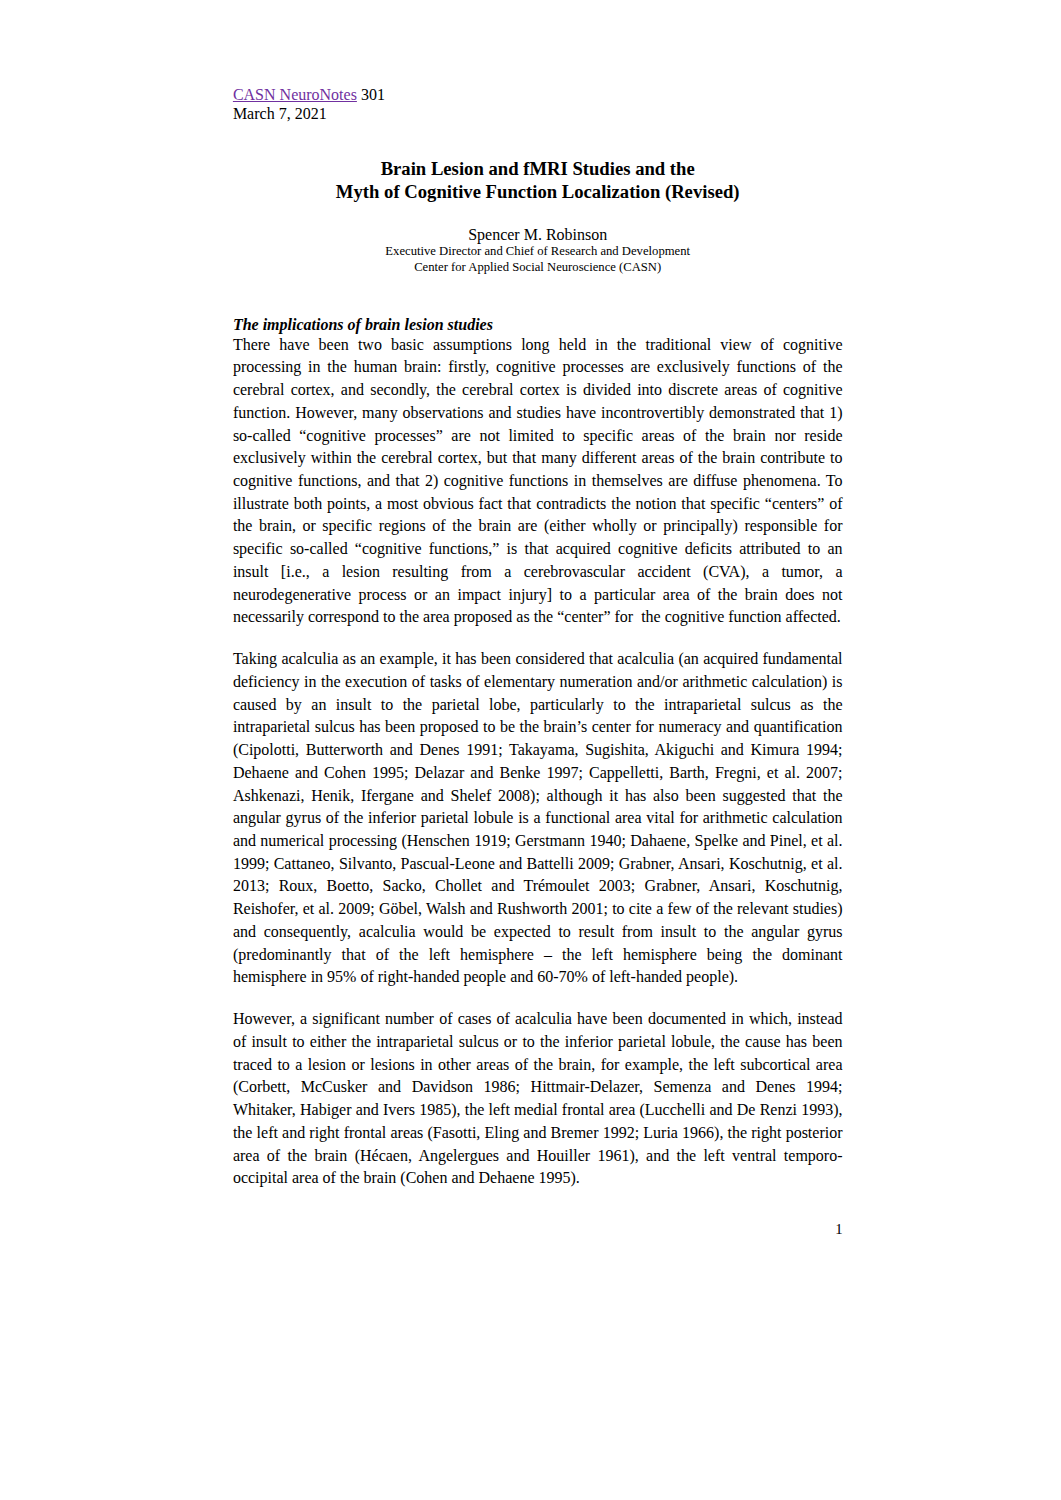CASN NeuroNotes 301
March 7, 2021
Brain Lesion and fMRI Studies and the
Myth of Cognitive Function Localization (Revised)
Spencer M. Robinson
Executive Director and Chief of Research and Development
Center for Applied Social Neuroscience (CASN)
The implications of brain lesion studies
There have been two basic assumptions long held in the traditional view of cognitive processing in the human brain: firstly, cognitive processes are exclusively functions of the cerebral cortex, and secondly, the cerebral cortex is divided into discrete areas of cognitive function. However, many observations and studies have incontrovertibly demonstrated that 1) so-called “cognitive processes” are not limited to specific areas of the brain nor reside exclusively within the cerebral cortex, but that many different areas of the brain contribute to cognitive functions, and that 2) cognitive functions in themselves are diffuse phenomena. To illustrate both points, a most obvious fact that contradicts the notion that specific “centers” of the brain, or specific regions of the brain are (either wholly or principally) responsible for specific so-called “cognitive functions,” is that acquired cognitive deficits attributed to an insult [i.e., a lesion resulting from a cerebrovascular accident (CVA), a tumor, a neurodegenerative process or an impact injury] to a particular area of the brain does not necessarily correspond to the area proposed as the “center” for the cognitive function affected.
Taking acalculia as an example, it has been considered that acalculia (an acquired fundamental deficiency in the execution of tasks of elementary numeration and/or arithmetic calculation) is caused by an insult to the parietal lobe, particularly to the intraparietal sulcus as the intraparietal sulcus has been proposed to be the brain’s center for numeracy and quantification (Cipolotti, Butterworth and Denes 1991; Takayama, Sugishita, Akiguchi and Kimura 1994; Dehaene and Cohen 1995; Delazar and Benke 1997; Cappelletti, Barth, Fregni, et al. 2007; Ashkenazi, Henik, Ifergane and Shelef 2008); although it has also been suggested that the angular gyrus of the inferior parietal lobule is a functional area vital for arithmetic calculation and numerical processing (Henschen 1919; Gerstmann 1940; Dahaene, Spelke and Pinel, et al. 1999; Cattaneo, Silvanto, Pascual-Leone and Battelli 2009; Grabner, Ansari, Koschutnig, et al. 2013; Roux, Boetto, Sacko, Chollet and Trémoulet 2003; Grabner, Ansari, Koschutnig, Reishofer, et al. 2009; Göbel, Walsh and Rushworth 2001; to cite a few of the relevant studies) and consequently, acalculia would be expected to result from insult to the angular gyrus (predominantly that of the left hemisphere – the left hemisphere being the dominant hemisphere in 95% of right-handed people and 60-70% of left-handed people).
However, a significant number of cases of acalculia have been documented in which, instead of insult to either the intraparietal sulcus or to the inferior parietal lobule, the cause has been traced to a lesion or lesions in other areas of the brain, for example, the left subcortical area (Corbett, McCusker and Davidson 1986; Hittmair-Delazer, Semenza and Denes 1994; Whitaker, Habiger and Ivers 1985), the left medial frontal area (Lucchelli and De Renzi 1993), the left and right frontal areas (Fasotti, Eling and Bremer 1992; Luria 1966), the right posterior area of the brain (Hécaen, Angelergues and Houiller 1961), and the left ventral temporo-occipital area of the brain (Cohen and Dehaene 1995).
1